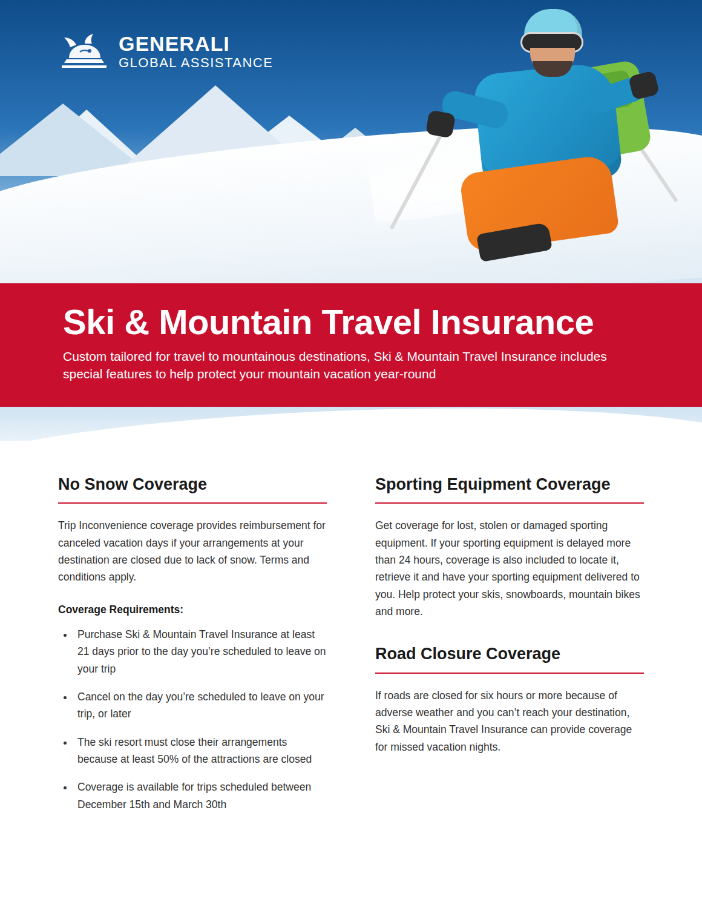GENERALI GLOBAL ASSISTANCE
Ski & Mountain Travel Insurance
Custom tailored for travel to mountainous destinations, Ski & Mountain Travel Insurance includes special features to help protect your mountain vacation year-round
No Snow Coverage
Trip Inconvenience coverage provides reimbursement for canceled vacation days if your arrangements at your destination are closed due to lack of snow. Terms and conditions apply.
Coverage Requirements:
Purchase Ski & Mountain Travel Insurance at least 21 days prior to the day you’re scheduled to leave on your trip
Cancel on the day you’re scheduled to leave on your trip, or later
The ski resort must close their arrangements because at least 50% of the attractions are closed
Coverage is available for trips scheduled between December 15th and March 30th
Sporting Equipment Coverage
Get coverage for lost, stolen or damaged sporting equipment. If your sporting equipment is delayed more than 24 hours, coverage is also included to locate it, retrieve it and have your sporting equipment delivered to you. Help protect your skis, snowboards, mountain bikes and more.
Road Closure Coverage
If roads are closed for six hours or more because of adverse weather and you can’t reach your destination, Ski & Mountain Travel Insurance can provide coverage for missed vacation nights.